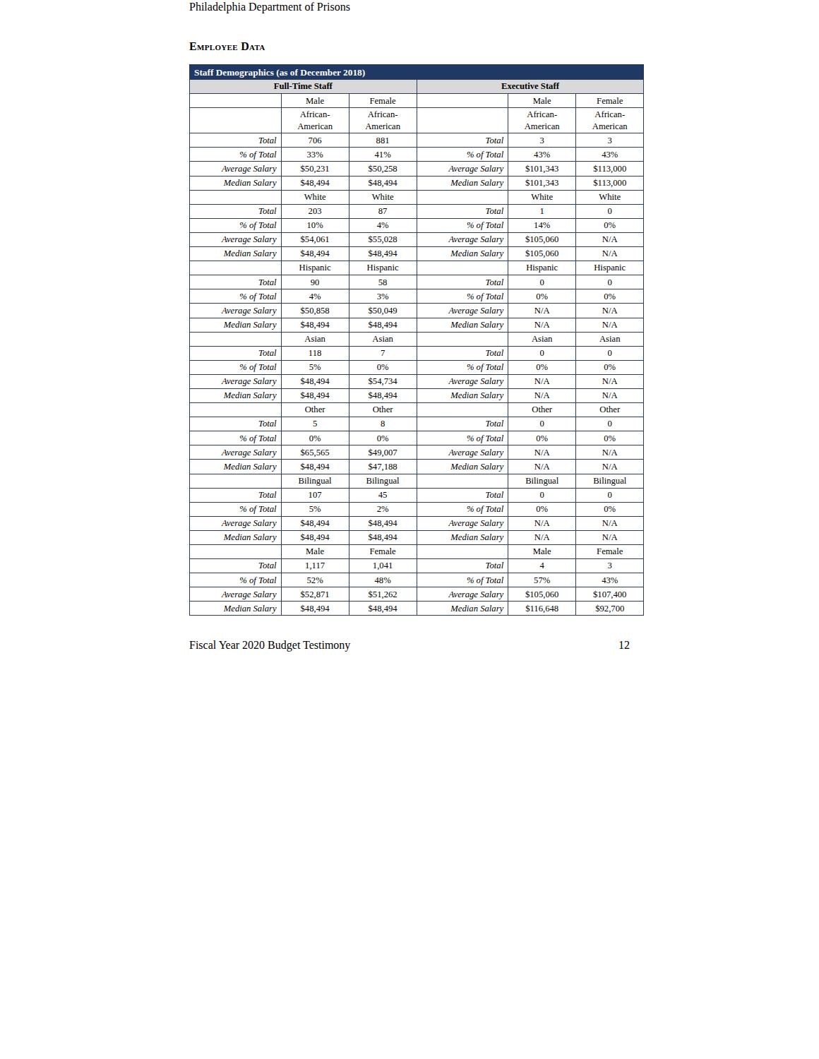Philadelphia Department of Prisons
Employee Data
| Staff Demographics (as of December 2018) |
| Full-Time Staff | Executive Staff |
| | Male | Female | | Male | Female |
| | African- American | African- American | | African- American | African- American |
| Total | 706 | 881 | Total | 3 | 3 |
| % of Total | 33% | 41% | % of Total | 43% | 43% |
| Average Salary | $50,231 | $50,258 | Average Salary | $101,343 | $113,000 |
| Median Salary | $48,494 | $48,494 | Median Salary | $101,343 | $113,000 |
| | White | White | | White | White |
| Total | 203 | 87 | Total | 1 | 0 |
| % of Total | 10% | 4% | % of Total | 14% | 0% |
| Average Salary | $54,061 | $55,028 | Average Salary | $105,060 | N/A |
| Median Salary | $48,494 | $48,494 | Median Salary | $105,060 | N/A |
| | Hispanic | Hispanic | | Hispanic | Hispanic |
| Total | 90 | 58 | Total | 0 | 0 |
| % of Total | 4% | 3% | % of Total | 0% | 0% |
| Average Salary | $50,858 | $50,049 | Average Salary | N/A | N/A |
| Median Salary | $48,494 | $48,494 | Median Salary | N/A | N/A |
| | Asian | Asian | | Asian | Asian |
| Total | 118 | 7 | Total | 0 | 0 |
| % of Total | 5% | 0% | % of Total | 0% | 0% |
| Average Salary | $48,494 | $54,734 | Average Salary | N/A | N/A |
| Median Salary | $48,494 | $48,494 | Median Salary | N/A | N/A |
| | Other | Other | | Other | Other |
| Total | 5 | 8 | Total | 0 | 0 |
| % of Total | 0% | 0% | % of Total | 0% | 0% |
| Average Salary | $65,565 | $49,007 | Average Salary | N/A | N/A |
| Median Salary | $48,494 | $47,188 | Median Salary | N/A | N/A |
| | Bilingual | Bilingual | | Bilingual | Bilingual |
| Total | 107 | 45 | Total | 0 | 0 |
| % of Total | 5% | 2% | % of Total | 0% | 0% |
| Average Salary | $48,494 | $48,494 | Average Salary | N/A | N/A |
| Median Salary | $48,494 | $48,494 | Median Salary | N/A | N/A |
| | Male | Female | | Male | Female |
| Total | 1,117 | 1,041 | Total | 4 | 3 |
| % of Total | 52% | 48% | % of Total | 57% | 43% |
| Average Salary | $52,871 | $51,262 | Average Salary | $105,060 | $107,400 |
| Median Salary | $48,494 | $48,494 | Median Salary | $116,648 | $92,700 |
Fiscal Year 2020 Budget Testimony 12